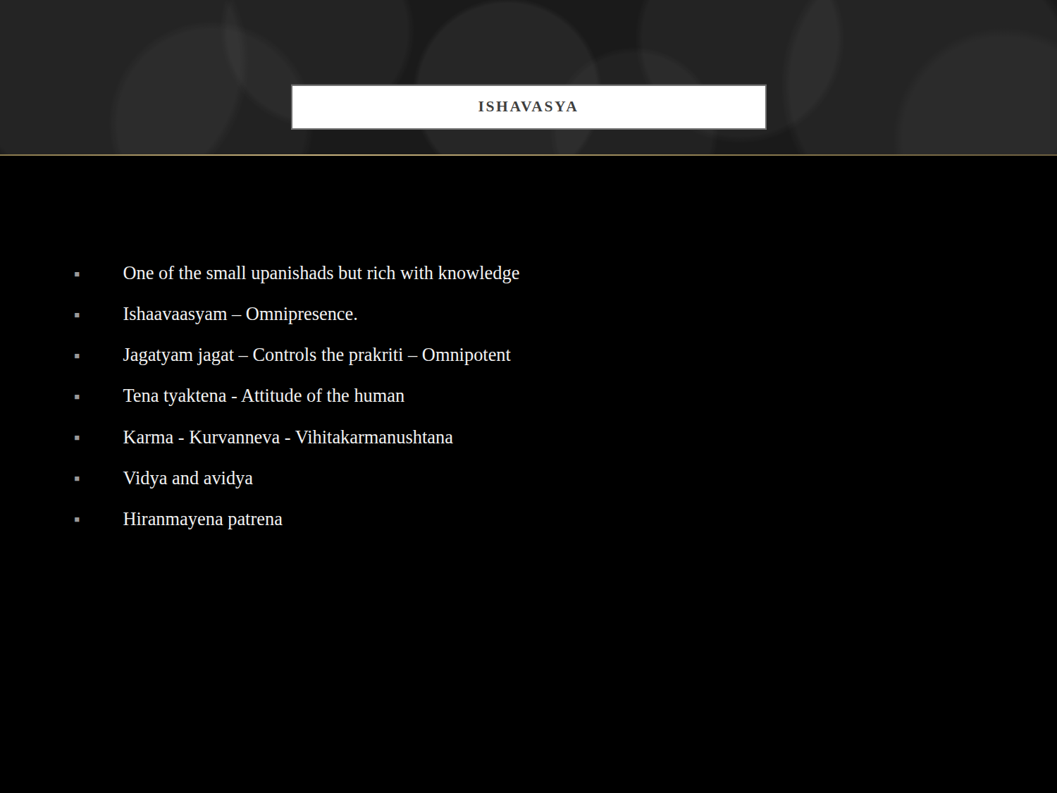Ishavasya
One of the small upanishads but rich with knowledge
Ishaavaasyam – Omnipresence.
Jagatyam jagat – Controls the prakriti – Omnipotent
Tena tyaktena - Attitude of the human
Karma - Kurvanneva - Vihitakarmanushtana
Vidya and avidya
Hiranmayena patrena